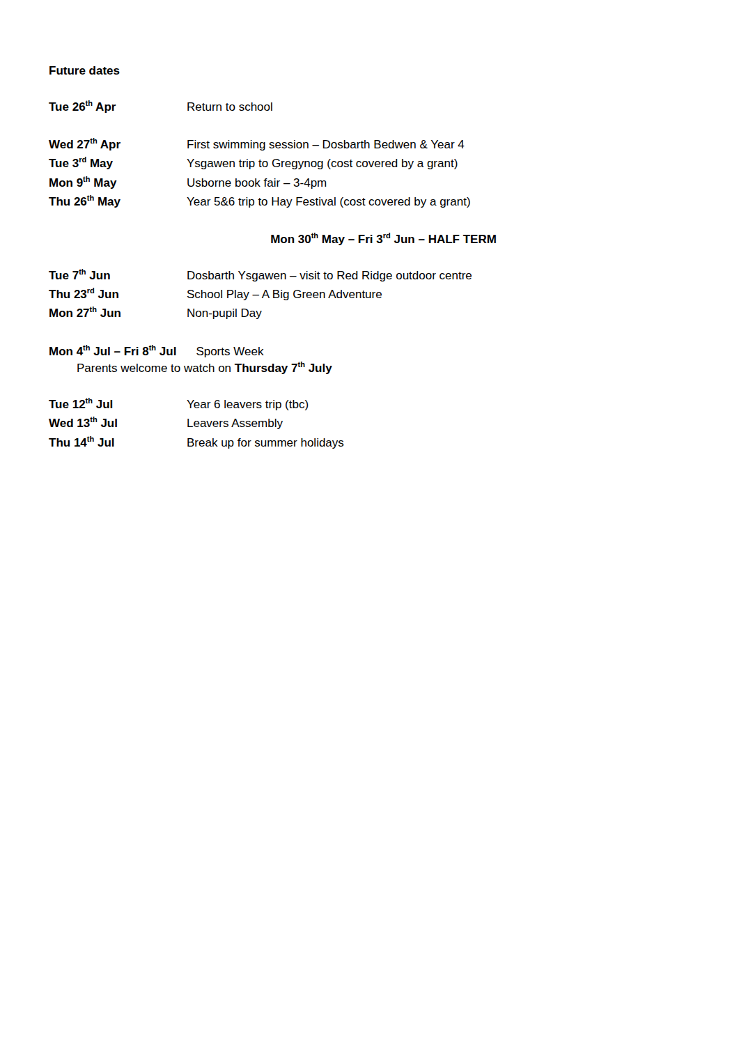Future dates
| Tue 26 th Apr | Return to school |
| Wed 27 th Apr | First swimming session – Dosbarth Bedwen & Year 4 |
| Tue 3 rd May | Ysgawen trip to Gregynog (cost covered by a grant) |
| Mon 9 th May | Usborne book fair – 3-4pm |
| Thu 26 th May | Year 5&6 trip to Hay Festival (cost covered by a grant) |
Mon 30th May – Fri 3rd Jun – HALF TERM
| Tue 7 th Jun | Dosbarth Ysgawen – visit to Red Ridge outdoor centre |
| Thu 23 rd Jun | School Play – A Big Green Adventure |
| Mon 27 th Jun | Non-pupil Day |
Mon 4th Jul – Fri 8th JulSports Week
Parents welcome to watch on Thursday 7th July
| Tue 12 th Jul | Year 6 leavers trip (tbc) |
| Wed 13 th Jul | Leavers Assembly |
| Thu 14 th Jul | Break up for summer holidays |